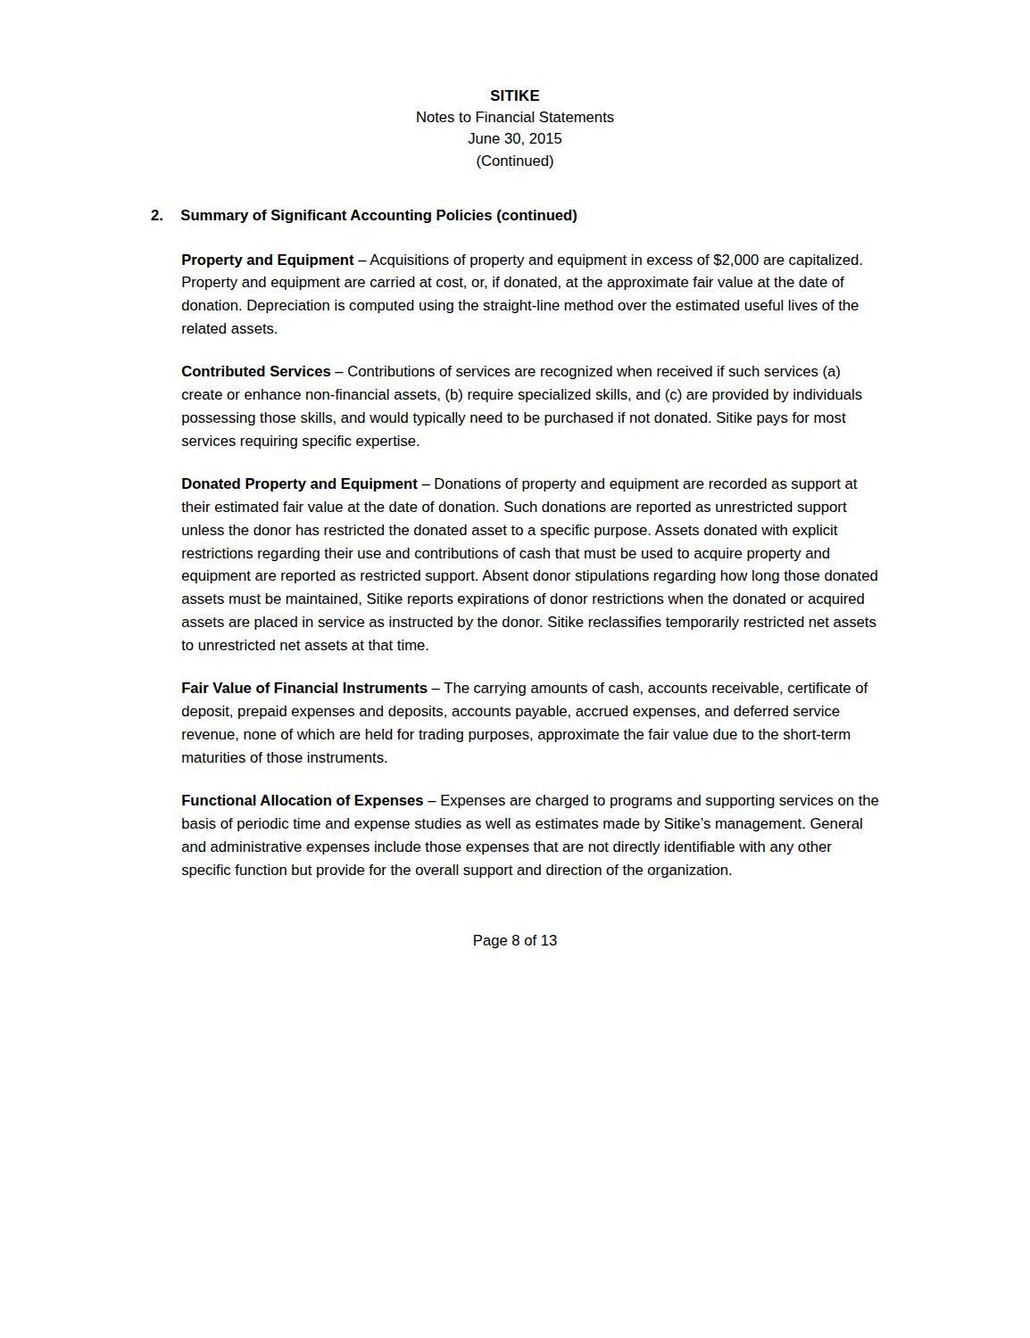SITIKE
Notes to Financial Statements
June 30, 2015
(Continued)
2.
Summary of Significant Accounting Policies (continued)
Property and Equipment – Acquisitions of property and equipment in excess of $2,000 are capitalized. Property and equipment are carried at cost, or, if donated, at the approximate fair value at the date of donation. Depreciation is computed using the straight-line method over the estimated useful lives of the related assets.
Contributed Services – Contributions of services are recognized when received if such services (a) create or enhance non-financial assets, (b) require specialized skills, and (c) are provided by individuals possessing those skills, and would typically need to be purchased if not donated. Sitike pays for most services requiring specific expertise.
Donated Property and Equipment – Donations of property and equipment are recorded as support at their estimated fair value at the date of donation. Such donations are reported as unrestricted support unless the donor has restricted the donated asset to a specific purpose. Assets donated with explicit restrictions regarding their use and contributions of cash that must be used to acquire property and equipment are reported as restricted support. Absent donor stipulations regarding how long those donated assets must be maintained, Sitike reports expirations of donor restrictions when the donated or acquired assets are placed in service as instructed by the donor. Sitike reclassifies temporarily restricted net assets to unrestricted net assets at that time.
Fair Value of Financial Instruments – The carrying amounts of cash, accounts receivable, certificate of deposit, prepaid expenses and deposits, accounts payable, accrued expenses, and deferred service revenue, none of which are held for trading purposes, approximate the fair value due to the short-term maturities of those instruments.
Functional Allocation of Expenses – Expenses are charged to programs and supporting services on the basis of periodic time and expense studies as well as estimates made by Sitike’s management. General and administrative expenses include those expenses that are not directly identifiable with any other specific function but provide for the overall support and direction of the organization.
Page 8 of 13